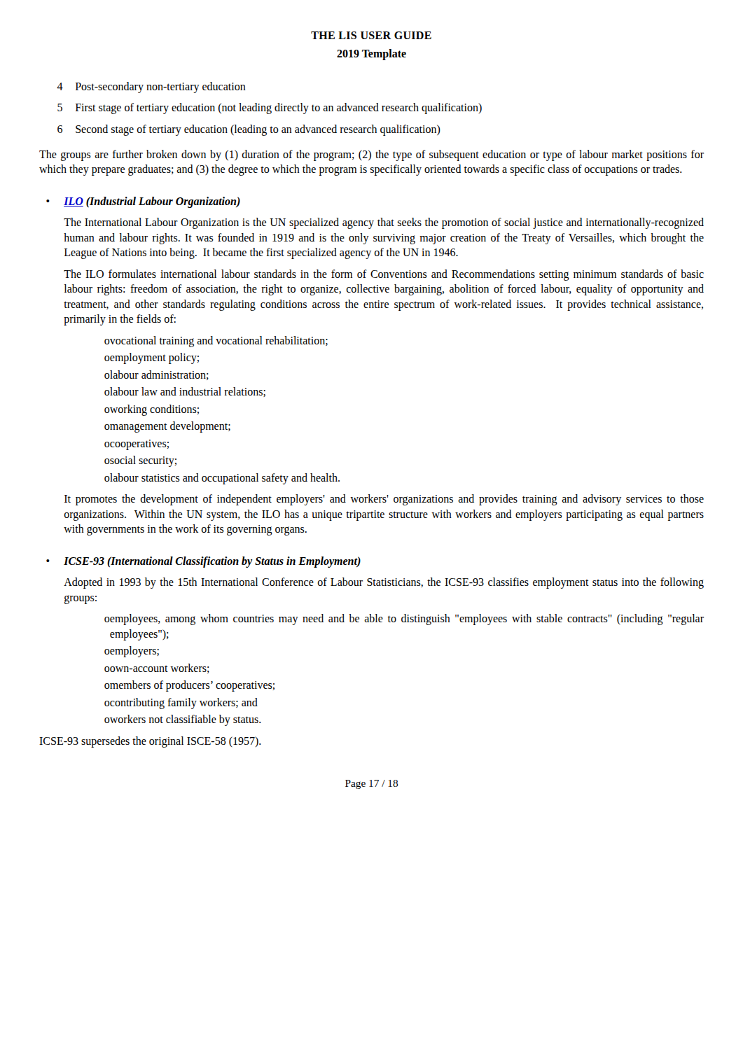THE LIS USER GUIDE
2019 Template
4
Post-secondary non-tertiary education
5
First stage of tertiary education (not leading directly to an advanced research qualification)
6
Second stage of tertiary education (leading to an advanced research qualification)
The groups are further broken down by (1) duration of the program; (2) the type of subsequent education or type of labour market positions for which they prepare graduates; and (3) the degree to which the program is specifically oriented towards a specific class of occupations or trades.
•
ILO (Industrial Labour Organization)
The International Labour Organization is the UN specialized agency that seeks the promotion of social justice and internationally-recognized human and labour rights. It was founded in 1919 and is the only surviving major creation of the Treaty of Versailles, which brought the League of Nations into being. It became the first specialized agency of the UN in 1946.
The ILO formulates international labour standards in the form of Conventions and Recommendations setting minimum standards of basic labour rights: freedom of association, the right to organize, collective bargaining, abolition of forced labour, equality of opportunity and treatment, and other standards regulating conditions across the entire spectrum of work-related issues. It provides technical assistance, primarily in the fields of:
ovocational training and vocational rehabilitation;
oemployment policy;
olabour administration;
olabour law and industrial relations;
oworking conditions;
omanagement development;
ocooperatives;
osocial security;
olabour statistics and occupational safety and health.
It promotes the development of independent employers' and workers' organizations and provides training and advisory services to those organizations. Within the UN system, the ILO has a unique tripartite structure with workers and employers participating as equal partners with governments in the work of its governing organs.
•
ICSE-93 (International Classification by Status in Employment)
Adopted in 1993 by the 15th International Conference of Labour Statisticians, the ICSE-93 classifies employment status into the following groups:
oemployees, among whom countries may need and be able to distinguish "employees with stable contracts" (including "regular employees");
oemployers;
oown-account workers;
omembers of producers’ cooperatives;
ocontributing family workers; and
oworkers not classifiable by status.
ICSE-93 supersedes the original ISCE-58 (1957).
Page 17 / 18